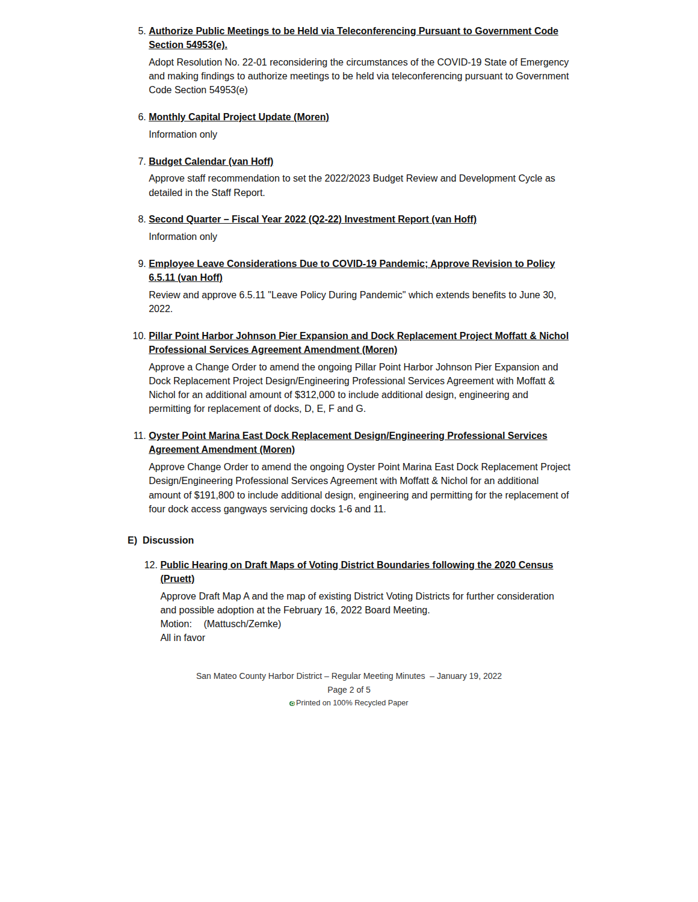Authorize Public Meetings to be Held via Teleconferencing Pursuant to Government Code Section 54953(e).
Adopt Resolution No. 22-01 reconsidering the circumstances of the COVID-19 State of Emergency and making findings to authorize meetings to be held via teleconferencing pursuant to Government Code Section 54953(e)
Monthly Capital Project Update (Moren)
Information only
Budget Calendar (van Hoff)
Approve staff recommendation to set the 2022/2023 Budget Review and Development Cycle as detailed in the Staff Report.
Second Quarter – Fiscal Year 2022 (Q2-22) Investment Report (van Hoff)
Information only
Employee Leave Considerations Due to COVID-19 Pandemic; Approve Revision to Policy 6.5.11 (van Hoff)
Review and approve 6.5.11 "Leave Policy During Pandemic" which extends benefits to June 30, 2022.
Pillar Point Harbor Johnson Pier Expansion and Dock Replacement Project Moffatt & Nichol Professional Services Agreement Amendment (Moren)
Approve a Change Order to amend the ongoing Pillar Point Harbor Johnson Pier Expansion and Dock Replacement Project Design/Engineering Professional Services Agreement with Moffatt & Nichol for an additional amount of $312,000 to include additional design, engineering and permitting for replacement of docks, D, E, F and G.
Oyster Point Marina East Dock Replacement Design/Engineering Professional Services Agreement Amendment (Moren)
Approve Change Order to amend the ongoing Oyster Point Marina East Dock Replacement Project Design/Engineering Professional Services Agreement with Moffatt & Nichol for an additional amount of $191,800 to include additional design, engineering and permitting for the replacement of four dock access gangways servicing docks 1-6 and 11.
E) Discussion
Public Hearing on Draft Maps of Voting District Boundaries following the 2020 Census (Pruett)
Approve Draft Map A and the map of existing District Voting Districts for further consideration and possible adoption at the February 16, 2022 Board Meeting.
Motion:(Mattusch/Zemke)
All in favor
San Mateo County Harbor District – Regular Meeting Minutes – January 19, 2022
Page 2 of 5
♻Printed on 100% Recycled Paper